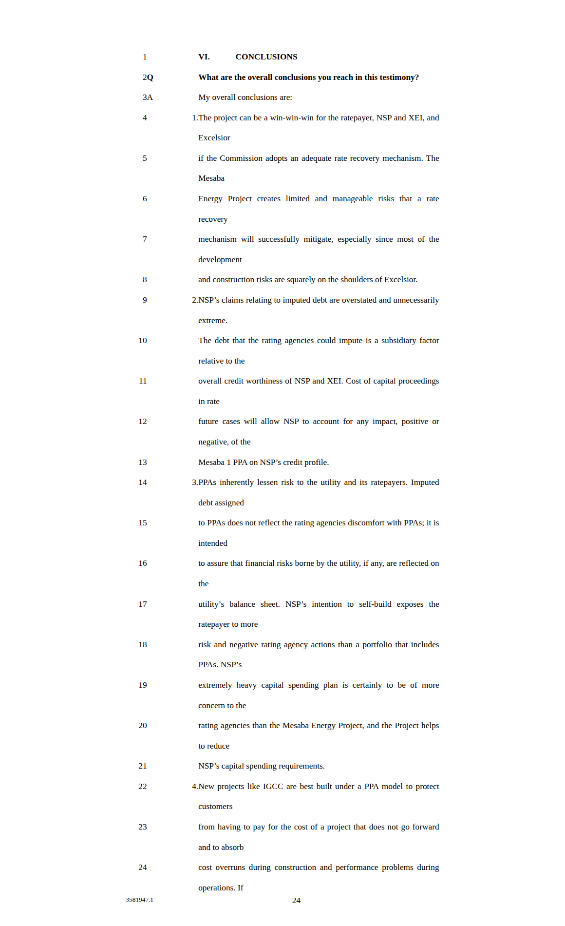| 1 | | | VI. CONCLUSIONS |
| 2 | Q | | What are the overall conclusions you reach in this testimony? |
| 3 | A | | My overall conclusions are: |
| 4 | | 1. | The project can be a win-win-win for the ratepayer, NSP and XEI, and Excelsior |
| 5 | | | if the Commission adopts an adequate rate recovery mechanism. The Mesaba |
| 6 | | | Energy Project creates limited and manageable risks that a rate recovery |
| 7 | | | mechanism will successfully mitigate, especially since most of the development |
| 8 | | | and construction risks are squarely on the shoulders of Excelsior. |
| 9 | | 2. | NSP’s claims relating to imputed debt are overstated and unnecessarily extreme. |
| 10 | | | The debt that the rating agencies could impute is a subsidiary factor relative to the |
| 11 | | | overall credit worthiness of NSP and XEI. Cost of capital proceedings in rate |
| 12 | | | future cases will allow NSP to account for any impact, positive or negative, of the |
| 13 | | | Mesaba 1 PPA on NSP’s credit profile. |
| 14 | | 3. | PPAs inherently lessen risk to the utility and its ratepayers. Imputed debt assigned |
| 15 | | | to PPAs does not reflect the rating agencies discomfort with PPAs; it is intended |
| 16 | | | to assure that financial risks borne by the utility, if any, are reflected on the |
| 17 | | | utility’s balance sheet. NSP’s intention to self-build exposes the ratepayer to more |
| 18 | | | risk and negative rating agency actions than a portfolio that includes PPAs. NSP’s |
| 19 | | | extremely heavy capital spending plan is certainly to be of more concern to the |
| 20 | | | rating agencies than the Mesaba Energy Project, and the Project helps to reduce |
| 21 | | | NSP’s capital spending requirements. |
| 22 | | 4. | New projects like IGCC are best built under a PPA model to protect customers |
| 23 | | | from having to pay for the cost of a project that does not go forward and to absorb |
| 24 | | | cost overruns during construction and performance problems during operations. If |
3581947.1
24